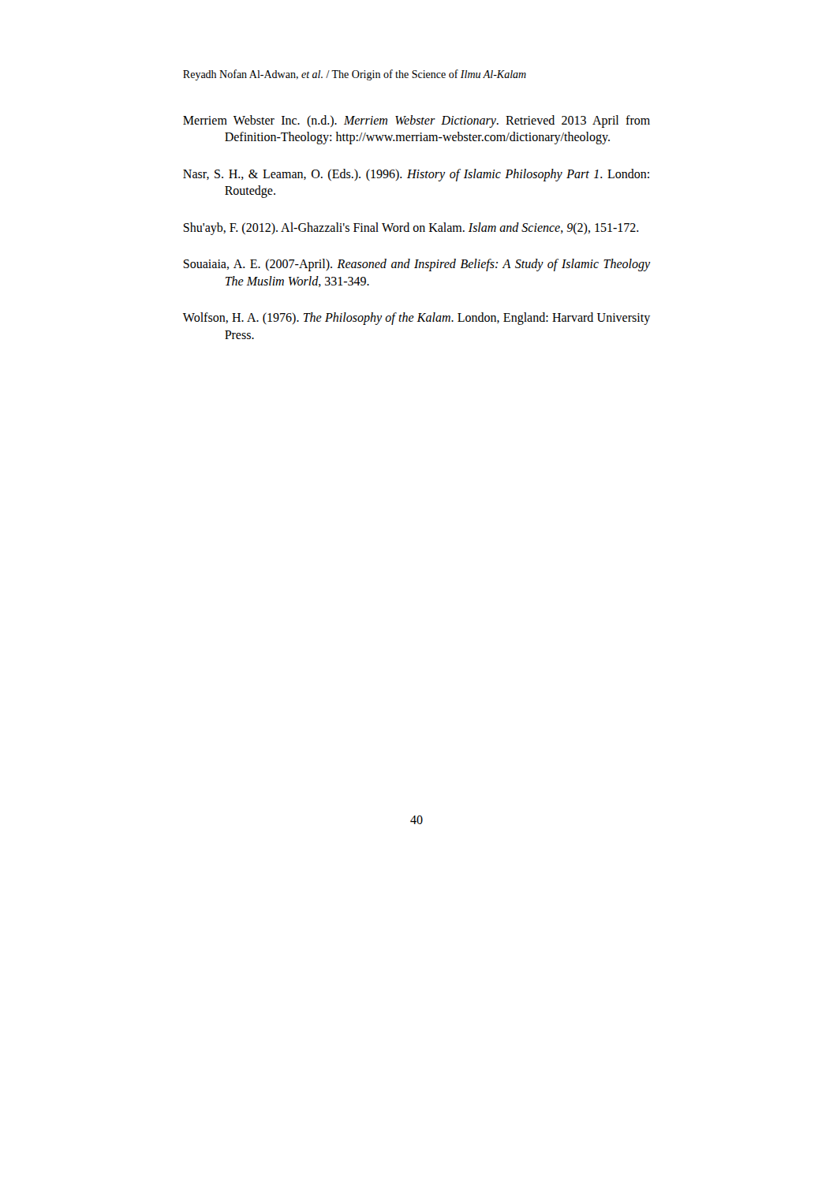Reyadh Nofan Al-Adwan, et al. / The Origin of the Science of Ilmu Al-Kalam
Merriem Webster Inc. (n.d.). Merriem Webster Dictionary. Retrieved 2013 April from Definition-Theology: http://www.merriam-webster.com/dictionary/theology.
Nasr, S. H., & Leaman, O. (Eds.). (1996). History of Islamic Philosophy Part 1. London: Routedge.
Shu'ayb, F. (2012). Al-Ghazzali's Final Word on Kalam. Islam and Science, 9(2), 151-172.
Souaiaia, A. E. (2007-April). Reasoned and Inspired Beliefs: A Study of Islamic Theology The Muslim World, 331-349.
Wolfson, H. A. (1976). The Philosophy of the Kalam. London, England: Harvard University Press.
40